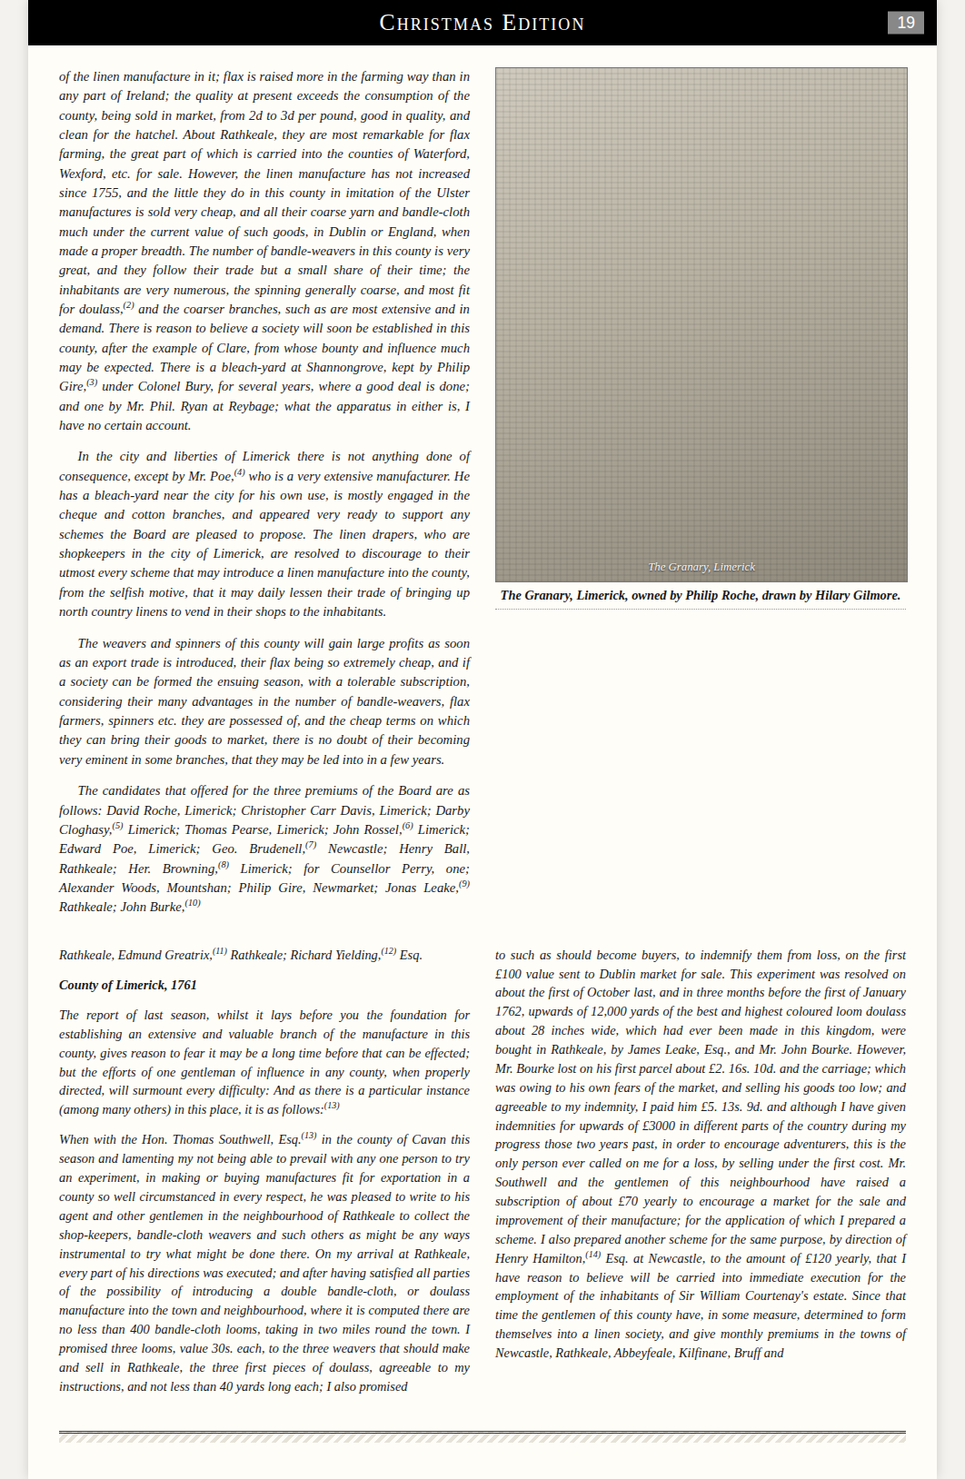Christmas Edition
19
of the linen manufacture in it; flax is raised more in the farming way than in any part of Ireland; the quality at present exceeds the consumption of the county, being sold in market, from 2d to 3d per pound, good in quality, and clean for the hatchel. About Rathkeale, they are most remarkable for flax farming, the great part of which is carried into the counties of Waterford, Wexford, etc. for sale. However, the linen manufacture has not increased since 1755, and the little they do in this county in imitation of the Ulster manufactures is sold very cheap, and all their coarse yarn and bandle-cloth much under the current value of such goods, in Dublin or England, when made a proper breadth. The number of bandle-weavers in this county is very great, and they follow their trade but a small share of their time; the inhabitants are very numerous, the spinning generally coarse, and most fit for doulass,(2) and the coarser branches, such as are most extensive and in demand. There is reason to believe a society will soon be established in this county, after the example of Clare, from whose bounty and influence much may be expected. There is a bleach-yard at Shannongrove, kept by Philip Gire,(3) under Colonel Bury, for several years, where a good deal is done; and one by Mr. Phil. Ryan at Reybage; what the apparatus in either is, I have no certain account.
In the city and liberties of Limerick there is not anything done of consequence, except by Mr. Poe,(4) who is a very extensive manufacturer. He has a bleach-yard near the city for his own use, is mostly engaged in the cheque and cotton branches, and appeared very ready to support any schemes the Board are pleased to propose. The linen drapers, who are shopkeepers in the city of Limerick, are resolved to discourage to their utmost every scheme that may introduce a linen manufacture into the county, from the selfish motive, that it may daily lessen their trade of bringing up north country linens to vend in their shops to the inhabitants.
The weavers and spinners of this county will gain large profits as soon as an export trade is introduced, their flax being so extremely cheap, and if a society can be formed the ensuing season, with a tolerable subscription, considering their many advantages in the number of bandle-weavers, flax farmers, spinners etc. they are possessed of, and the cheap terms on which they can bring their goods to market, there is no doubt of their becoming very eminent in some branches, that they may be led into in a few years.
The candidates that offered for the three premiums of the Board are as follows: David Roche, Limerick; Christopher Carr Davis, Limerick; Darby Cloghasy,(5) Limerick; Thomas Pearse, Limerick; John Rossel,(6) Limerick; Edward Poe, Limerick; Geo. Brudenell,(7) Newcastle; Henry Ball, Rathkeale; Her. Browning,(8) Limerick; for Counsellor Perry, one; Alexander Woods, Mountshan; Philip Gire, Newmarket; Jonas Leake,(9) Rathkeale; John Burke,(10)
The Granary, Limerick
The Granary, Limerick, owned by Philip Roche, drawn by Hilary Gilmore.
Rathkeale, Edmund Greatrix,(11) Rathkeale; Richard Yielding,(12) Esq.
County of Limerick, 1761
The report of last season, whilst it lays before you the foundation for establishing an extensive and valuable branch of the manufacture in this county, gives reason to fear it may be a long time before that can be effected; but the efforts of one gentleman of influence in any county, when properly directed, will surmount every difficulty: And as there is a particular instance (among many others) in this place, it is as follows:(13)
When with the Hon. Thomas Southwell, Esq.(13) in the county of Cavan this season and lamenting my not being able to prevail with any one person to try an experiment, in making or buying manufactures fit for exportation in a county so well circumstanced in every respect, he was pleased to write to his agent and other gentlemen in the neighbourhood of Rathkeale to collect the shop-keepers, bandle-cloth weavers and such others as might be any ways instrumental to try what might be done there. On my arrival at Rathkeale, every part of his directions was executed; and after having satisfied all parties of the possibility of introducing a double bandle-cloth, or doulass manufacture into the town and neighbourhood, where it is computed there are no less than 400 bandle-cloth looms, taking in two miles round the town. I promised three looms, value 30s. each, to the three weavers that should make and sell in Rathkeale, the three first pieces of doulass, agreeable to my instructions, and not less than 40 yards long each; I also promised
to such as should become buyers, to indemnify them from loss, on the first £100 value sent to Dublin market for sale. This experiment was resolved on about the first of October last, and in three months before the first of January 1762, upwards of 12,000 yards of the best and highest coloured loom doulass about 28 inches wide, which had ever been made in this kingdom, were bought in Rathkeale, by James Leake, Esq., and Mr. John Bourke. However, Mr. Bourke lost on his first parcel about £2. 16s. 10d. and the carriage; which was owing to his own fears of the market, and selling his goods too low; and agreeable to my indemnity, I paid him £5. 13s. 9d. and although I have given indemnities for upwards of £3000 in different parts of the country during my progress those two years past, in order to encourage adventurers, this is the only person ever called on me for a loss, by selling under the first cost. Mr. Southwell and the gentlemen of this neighbourhood have raised a subscription of about £70 yearly to encourage a market for the sale and improvement of their manufacture; for the application of which I prepared a scheme. I also prepared another scheme for the same purpose, by direction of Henry Hamilton,(14) Esq. at Newcastle, to the amount of £120 yearly, that I have reason to believe will be carried into immediate execution for the employment of the inhabitants of Sir William Courtenay's estate. Since that time the gentlemen of this county have, in some measure, determined to form themselves into a linen society, and give monthly premiums in the towns of Newcastle, Rathkeale, Abbeyfeale, Kilfinane, Bruff and